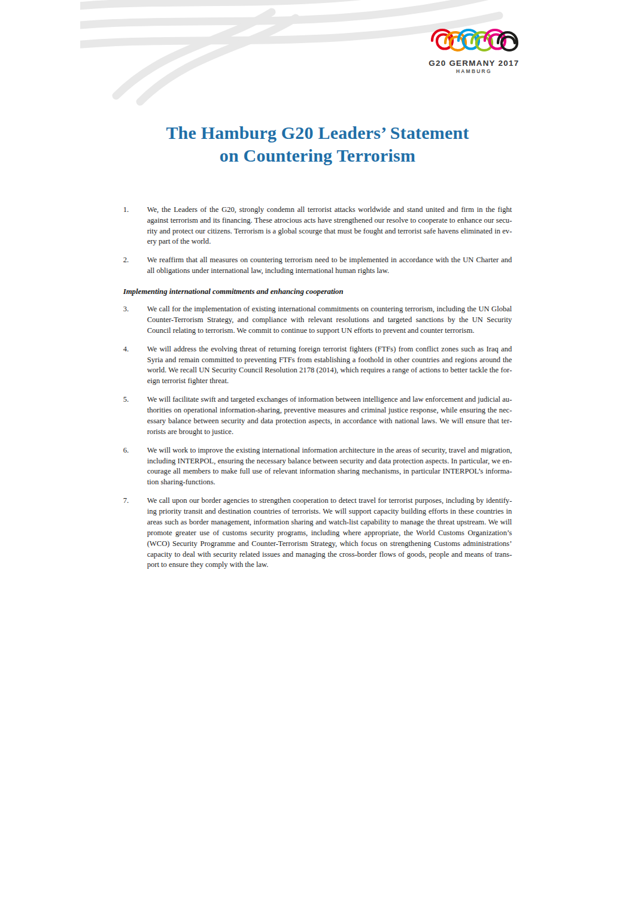G20 GERMANY 2017
HAMBURG
The Hamburg G20 Leaders’ Statement
on Countering Terrorism
We, the Leaders of the G20, strongly condemn all terrorist attacks worldwide and stand united and firm in the fight against terrorism and its financing. These atrocious acts have strengthened our resolve to cooperate to enhance our security and protect our citizens. Terrorism is a global scourge that must be fought and terrorist safe havens eliminated in every part of the world.
We reaffirm that all measures on countering terrorism need to be implemented in accordance with the UN Charter and all obligations under international law, including international human rights law.
Implementing international commitments and enhancing cooperation
We call for the implementation of existing international commitments on countering terrorism, including the UN Global Counter-Terrorism Strategy, and compliance with relevant resolutions and targeted sanctions by the UN Security Council relating to terrorism. We commit to continue to support UN efforts to prevent and counter terrorism.
We will address the evolving threat of returning foreign terrorist fighters (FTFs) from conflict zones such as Iraq and Syria and remain committed to preventing FTFs from establishing a foothold in other countries and regions around the world. We recall UN Security Council Resolution 2178 (2014), which requires a range of actions to better tackle the foreign terrorist fighter threat.
We will facilitate swift and targeted exchanges of information between intelligence and law enforcement and judicial authorities on operational information-sharing, preventive measures and criminal justice response, while ensuring the necessary balance between security and data protection aspects, in accordance with national laws. We will ensure that terrorists are brought to justice.
We will work to improve the existing international information architecture in the areas of security, travel and migration, including INTERPOL, ensuring the necessary balance between security and data protection aspects. In particular, we encourage all members to make full use of relevant information sharing mechanisms, in particular INTERPOL’s information sharing-functions.
We call upon our border agencies to strengthen cooperation to detect travel for terrorist purposes, including by identifying priority transit and destination countries of terrorists. We will support capacity building efforts in these countries in areas such as border management, information sharing and watch-list capability to manage the threat upstream. We will promote greater use of customs security programs, including where appropriate, the World Customs Organization’s (WCO) Security Programme and Counter-Terrorism Strategy, which focus on strengthening Customs administrations’ capacity to deal with security related issues and managing the cross-border flows of goods, people and means of transport to ensure they comply with the law.